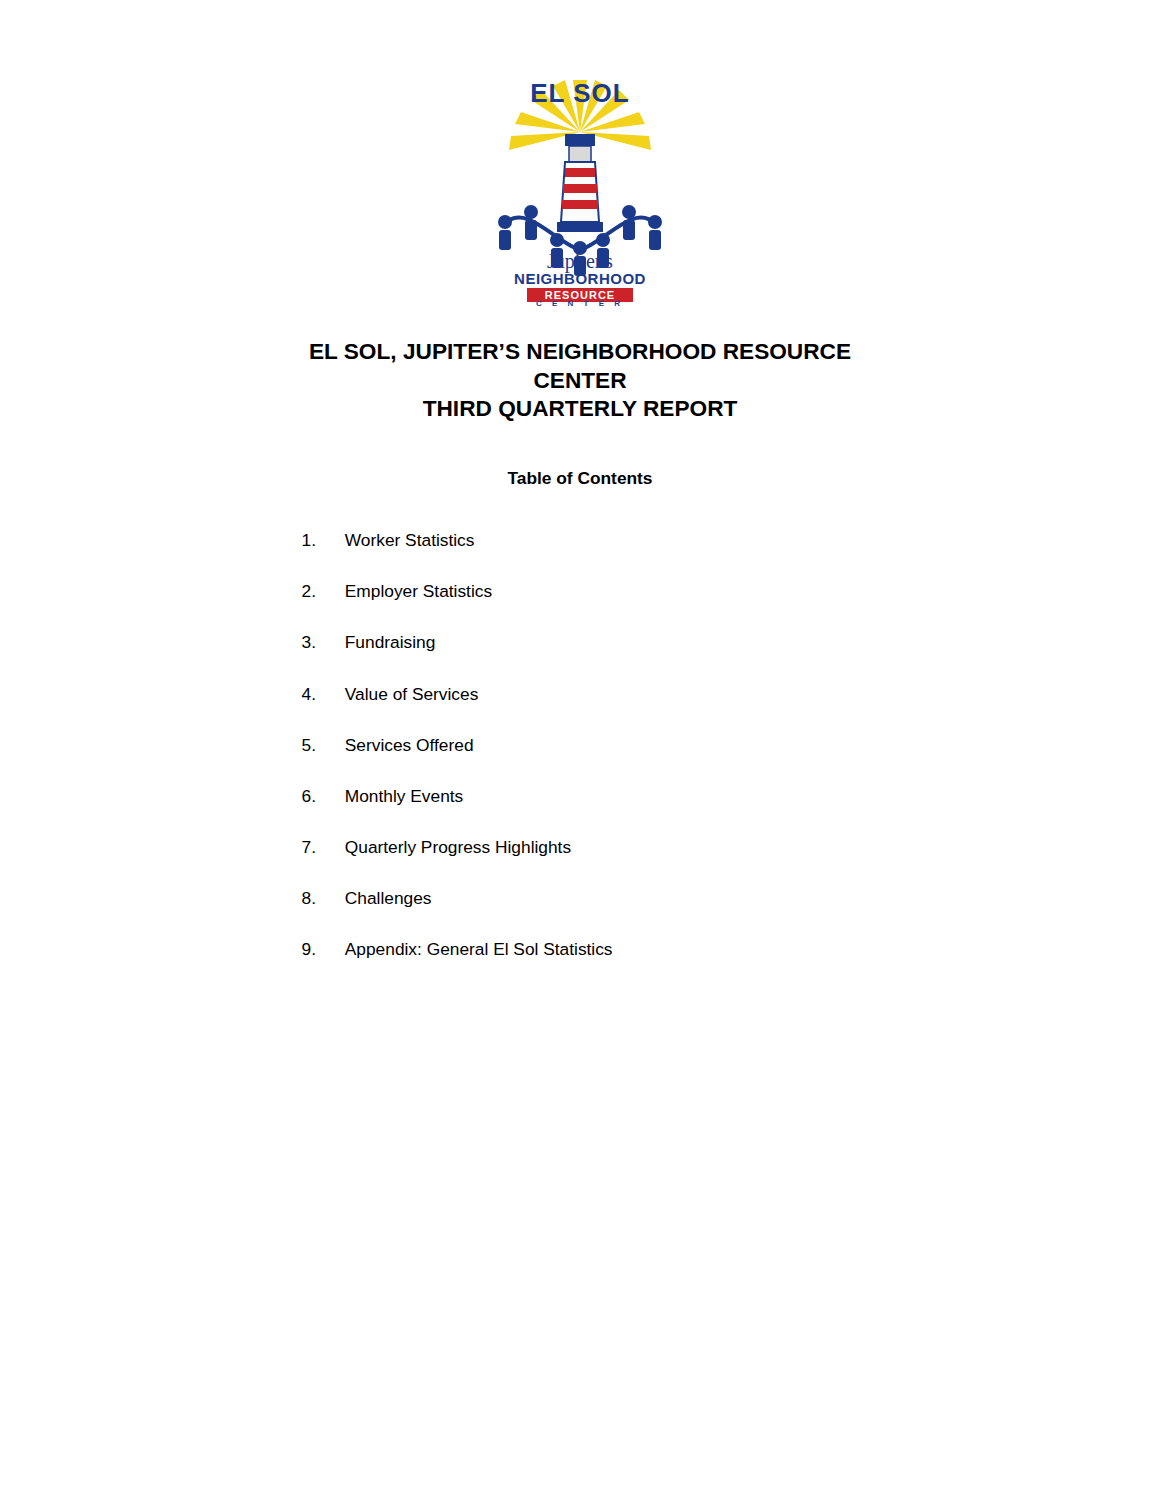EL SOL Jupiter's NEIGHBORHOOD RESOURCE C E N T E R
EL SOL, JUPITER’S NEIGHBORHOOD RESOURCE CENTER
THIRD QUARTERLY REPORT
Table of Contents
Worker Statistics
Employer Statistics
Fundraising
Value of Services
Services Offered
Monthly Events
Quarterly Progress Highlights
Challenges
Appendix: General El Sol Statistics